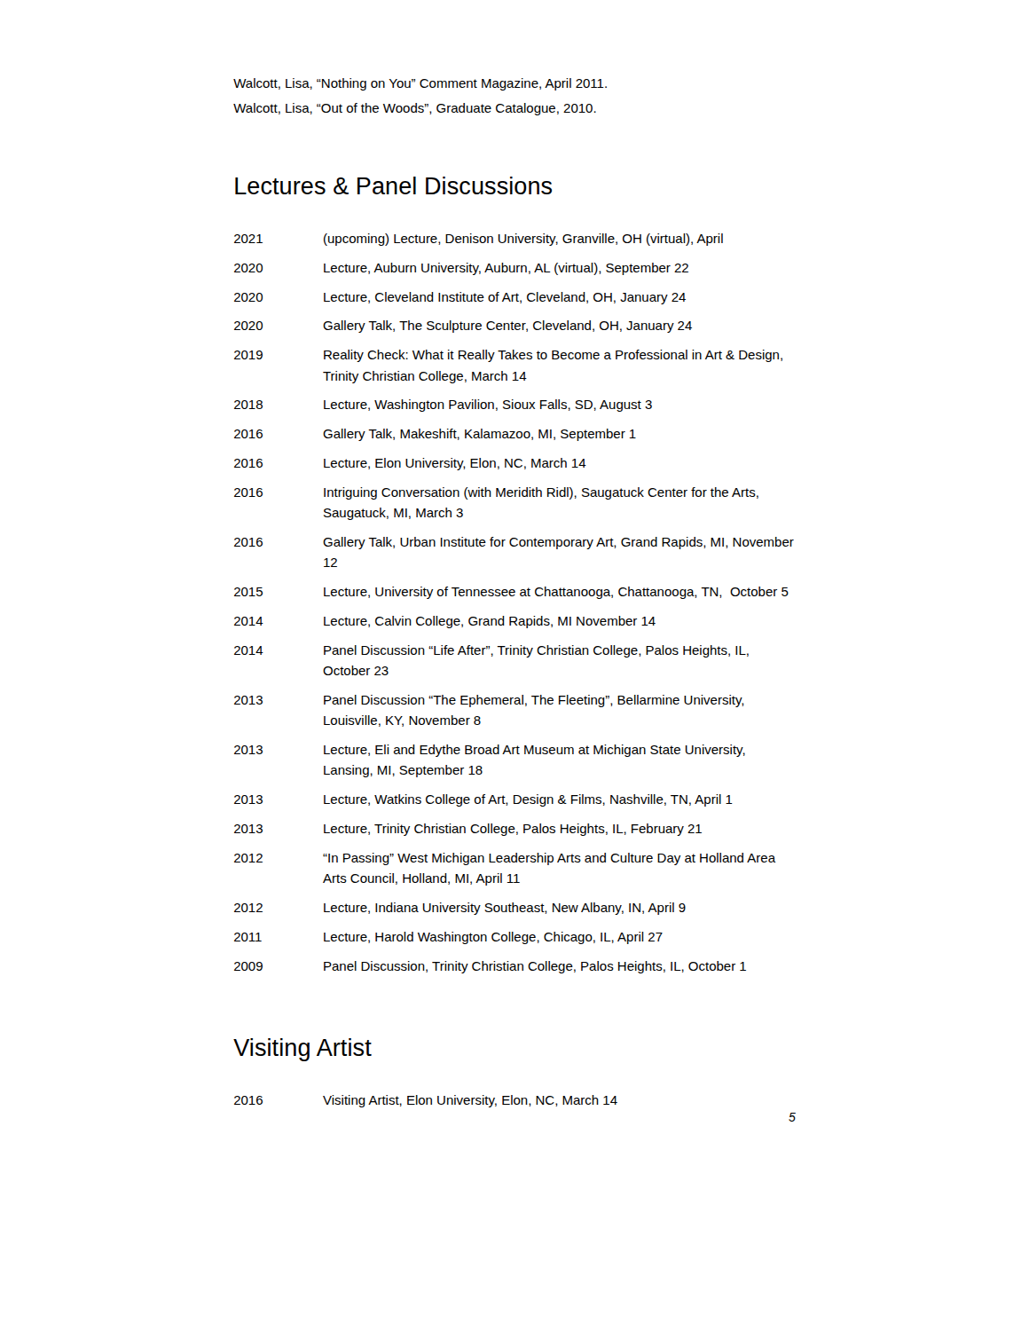Walcott, Lisa, “Nothing on You” Comment Magazine, April 2011.
Walcott, Lisa, “Out of the Woods”, Graduate Catalogue, 2010.
Lectures & Panel Discussions
| 2021 | (upcoming) Lecture, Denison University, Granville, OH (virtual), April |
| 2020 | Lecture, Auburn University, Auburn, AL (virtual), September 22 |
| 2020 | Lecture, Cleveland Institute of Art, Cleveland, OH, January 24 |
| 2020 | Gallery Talk, The Sculpture Center, Cleveland, OH, January 24 |
| 2019 | Reality Check: What it Really Takes to Become a Professional in Art & Design, Trinity Christian College, March 14 |
| 2018 | Lecture, Washington Pavilion, Sioux Falls, SD, August 3 |
| 2016 | Gallery Talk, Makeshift, Kalamazoo, MI, September 1 |
| 2016 | Lecture, Elon University, Elon, NC, March 14 |
| 2016 | Intriguing Conversation (with Meridith Ridl), Saugatuck Center for the Arts, Saugatuck, MI, March 3 |
| 2016 | Gallery Talk, Urban Institute for Contemporary Art, Grand Rapids, MI, November 12 |
| 2015 | Lecture, University of Tennessee at Chattanooga, Chattanooga, TN, October 5 |
| 2014 | Lecture, Calvin College, Grand Rapids, MI November 14 |
| 2014 | Panel Discussion “Life After”, Trinity Christian College, Palos Heights, IL, October 23 |
| 2013 | Panel Discussion “The Ephemeral, The Fleeting”, Bellarmine University, Louisville, KY, November 8 |
| 2013 | Lecture, Eli and Edythe Broad Art Museum at Michigan State University, Lansing, MI, September 18 |
| 2013 | Lecture, Watkins College of Art, Design & Films, Nashville, TN, April 1 |
| 2013 | Lecture, Trinity Christian College, Palos Heights, IL, February 21 |
| 2012 | “In Passing” West Michigan Leadership Arts and Culture Day at Holland Area Arts Council, Holland, MI, April 11 |
| 2012 | Lecture, Indiana University Southeast, New Albany, IN, April 9 |
| 2011 | Lecture, Harold Washington College, Chicago, IL, April 27 |
| 2009 | Panel Discussion, Trinity Christian College, Palos Heights, IL, October 1 |
Visiting Artist
| 2016 | Visiting Artist, Elon University, Elon, NC, March 14 |
5